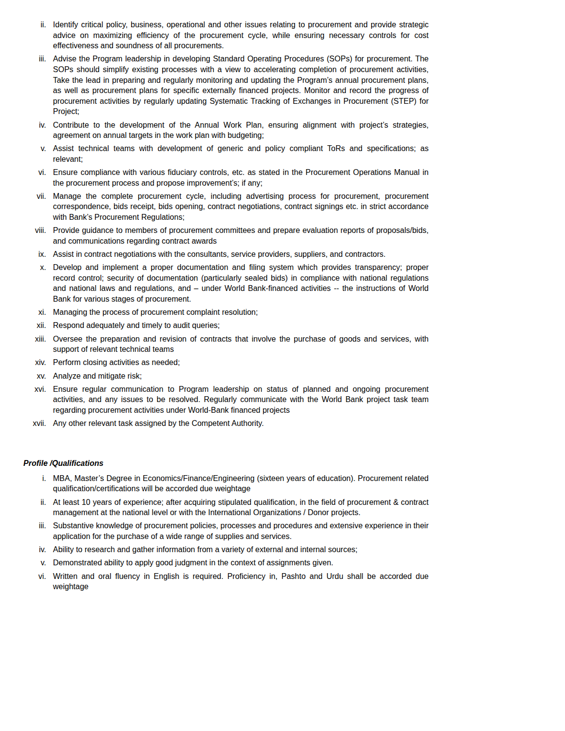Identify critical policy, business, operational and other issues relating to procurement and provide strategic advice on maximizing efficiency of the procurement cycle, while ensuring necessary controls for cost effectiveness and soundness of all procurements.
Advise the Program leadership in developing Standard Operating Procedures (SOPs) for procurement. The SOPs should simplify existing processes with a view to accelerating completion of procurement activities, Take the lead in preparing and regularly monitoring and updating the Program’s annual procurement plans, as well as procurement plans for specific externally financed projects. Monitor and record the progress of procurement activities by regularly updating Systematic Tracking of Exchanges in Procurement (STEP) for Project;
Contribute to the development of the Annual Work Plan, ensuring alignment with project’s strategies, agreement on annual targets in the work plan with budgeting;
Assist technical teams with development of generic and policy compliant ToRs and specifications; as relevant;
Ensure compliance with various fiduciary controls, etc. as stated in the Procurement Operations Manual in the procurement process and propose improvement’s; if any;
Manage the complete procurement cycle, including advertising process for procurement, procurement correspondence, bids receipt, bids opening, contract negotiations, contract signings etc. in strict accordance with Bank’s Procurement Regulations;
Provide guidance to members of procurement committees and prepare evaluation reports of proposals/bids, and communications regarding contract awards
Assist in contract negotiations with the consultants, service providers, suppliers, and contractors.
Develop and implement a proper documentation and filing system which provides transparency; proper record control; security of documentation (particularly sealed bids) in compliance with national regulations and national laws and regulations, and – under World Bank-financed activities -- the instructions of World Bank for various stages of procurement.
Managing the process of procurement complaint resolution;
Respond adequately and timely to audit queries;
Oversee the preparation and revision of contracts that involve the purchase of goods and services, with support of relevant technical teams
Perform closing activities as needed;
Analyze and mitigate risk;
Ensure regular communication to Program leadership on status of planned and ongoing procurement activities, and any issues to be resolved. Regularly communicate with the World Bank project task team regarding procurement activities under World-Bank financed projects
Any other relevant task assigned by the Competent Authority.
Profile /Qualifications
MBA, Master’s Degree in Economics/Finance/Engineering (sixteen years of education). Procurement related qualification/certifications will be accorded due weightage
At least 10 years of experience; after acquiring stipulated qualification, in the field of procurement & contract management at the national level or with the International Organizations / Donor projects.
Substantive knowledge of procurement policies, processes and procedures and extensive experience in their application for the purchase of a wide range of supplies and services.
Ability to research and gather information from a variety of external and internal sources;
Demonstrated ability to apply good judgment in the context of assignments given.
Written and oral fluency in English is required. Proficiency in, Pashto and Urdu shall be accorded due weightage